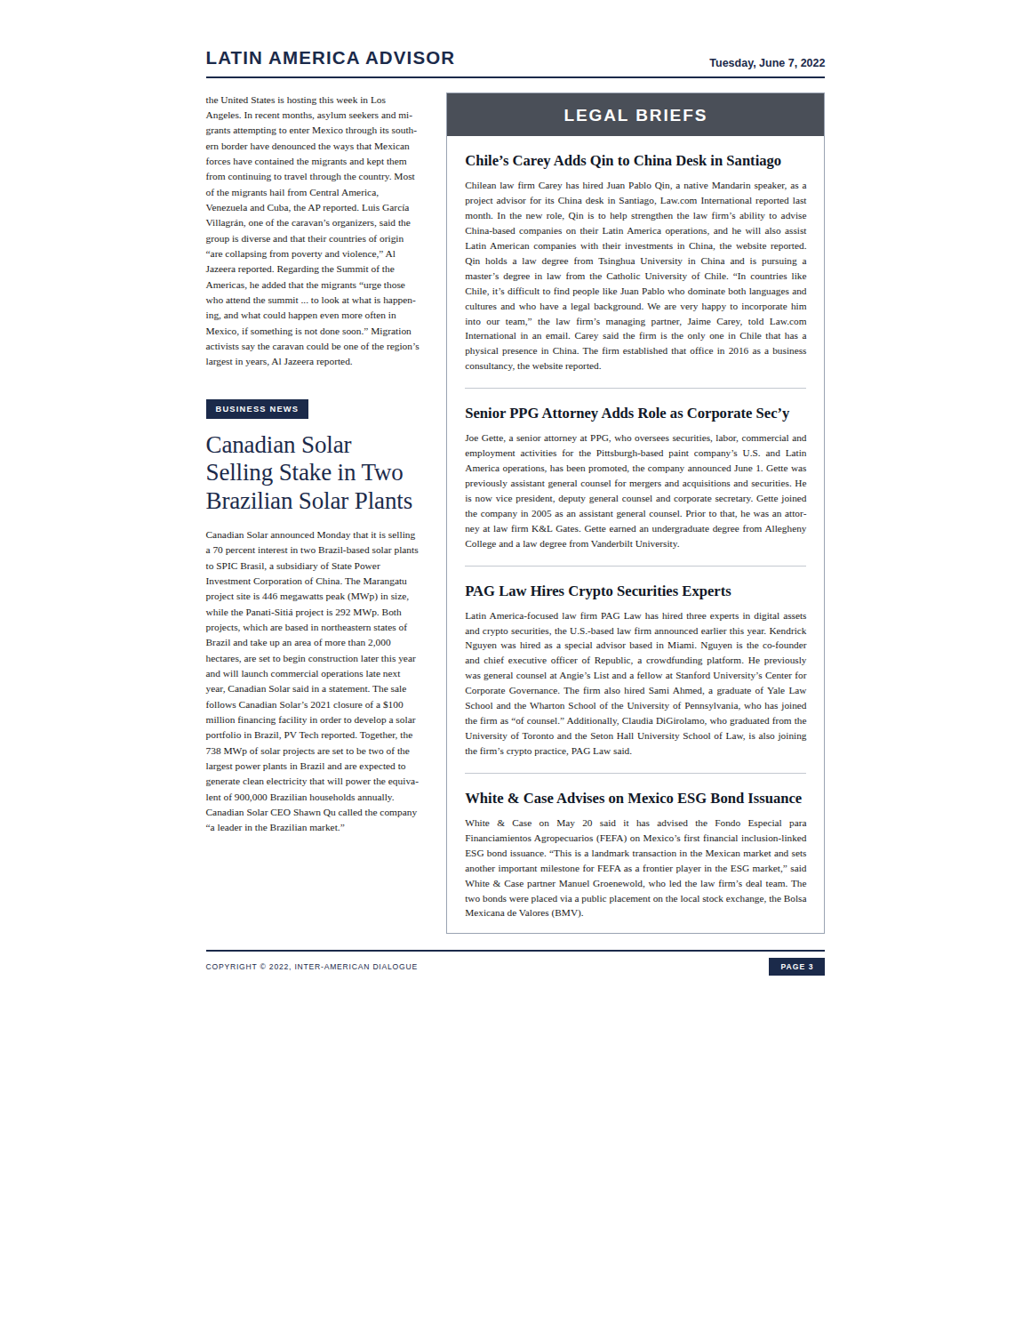Latin America Advisor
Tuesday, June 7, 2022
the United States is hosting this week in Los Angeles. In recent months, asylum seekers and migrants attempting to enter Mexico through its southern border have denounced the ways that Mexican forces have contained the migrants and kept them from continuing to travel through the country. Most of the migrants hail from Central America, Venezuela and Cuba, the AP reported. Luis García Villagrán, one of the caravan’s organizers, said the group is diverse and that their countries of origin “are collapsing from poverty and violence,” Al Jazeera reported. Regarding the Summit of the Americas, he added that the migrants “urge those who attend the summit ... to look at what is happening, and what could happen even more often in Mexico, if something is not done soon.” Migration activists say the caravan could be one of the region’s largest in years, Al Jazeera reported.
Business News
Canadian Solar Selling Stake in Two Brazilian Solar Plants
Canadian Solar announced Monday that it is selling a 70 percent interest in two Brazil-based solar plants to SPIC Brasil, a subsidiary of State Power Investment Corporation of China. The Marangatu project site is 446 megawatts peak (MWp) in size, while the Panati-Sitiá project is 292 MWp. Both projects, which are based in northeastern states of Brazil and take up an area of more than 2,000 hectares, are set to begin construction later this year and will launch commercial operations late next year, Canadian Solar said in a statement. The sale follows Canadian Solar’s 2021 closure of a $100 million financing facility in order to develop a solar portfolio in Brazil, PV Tech reported. Together, the 738 MWp of solar projects are set to be two of the largest power plants in Brazil and are expected to generate clean electricity that will power the equivalent of 900,000 Brazilian households annually. Canadian Solar CEO Shawn Qu called the company “a leader in the Brazilian market.”
LEGAL BRIEFS
Chile’s Carey Adds Qin to China Desk in Santiago
Chilean law firm Carey has hired Juan Pablo Qin, a native Mandarin speaker, as a project advisor for its China desk in Santiago, Law.com International reported last month. In the new role, Qin is to help strengthen the law firm’s ability to advise China-based companies on their Latin America operations, and he will also assist Latin American companies with their investments in China, the website reported. Qin holds a law degree from Tsinghua University in China and is pursuing a master’s degree in law from the Catholic University of Chile. “In countries like Chile, it’s difficult to find people like Juan Pablo who dominate both languages and cultures and who have a legal background. We are very happy to incorporate him into our team,” the law firm’s managing partner, Jaime Carey, told Law.com International in an email. Carey said the firm is the only one in Chile that has a physical presence in China. The firm established that office in 2016 as a business consultancy, the website reported.
Senior PPG Attorney Adds Role as Corporate Sec’y
Joe Gette, a senior attorney at PPG, who oversees securities, labor, commercial and employment activities for the Pittsburgh-based paint company’s U.S. and Latin America operations, has been promoted, the company announced June 1. Gette was previously assistant general counsel for mergers and acquisitions and securities. He is now vice president, deputy general counsel and corporate secretary. Gette joined the company in 2005 as an assistant general counsel. Prior to that, he was an attorney at law firm K&L Gates. Gette earned an undergraduate degree from Allegheny College and a law degree from Vanderbilt University.
PAG Law Hires Crypto Securities Experts
Latin America-focused law firm PAG Law has hired three experts in digital assets and crypto securities, the U.S.-based law firm announced earlier this year. Kendrick Nguyen was hired as a special advisor based in Miami. Nguyen is the co-founder and chief executive officer of Republic, a crowdfunding platform. He previously was general counsel at Angie’s List and a fellow at Stanford University’s Center for Corporate Governance. The firm also hired Sami Ahmed, a graduate of Yale Law School and the Wharton School of the University of Pennsylvania, who has joined the firm as “of counsel.” Additionally, Claudia DiGirolamo, who graduated from the University of Toronto and the Seton Hall University School of Law, is also joining the firm’s crypto practice, PAG Law said.
White & Case Advises on Mexico ESG Bond Issuance
White & Case on May 20 said it has advised the Fondo Especial para Financiamientos Agropecuarios (FEFA) on Mexico’s first financial inclusion-linked ESG bond issuance. “This is a landmark transaction in the Mexican market and sets another important milestone for FEFA as a frontier player in the ESG market,” said White & Case partner Manuel Groenewold, who led the law firm’s deal team. The two bonds were placed via a public placement on the local stock exchange, the Bolsa Mexicana de Valores (BMV).
Copyright © 2022, Inter-American Dialogue
PAGE 3